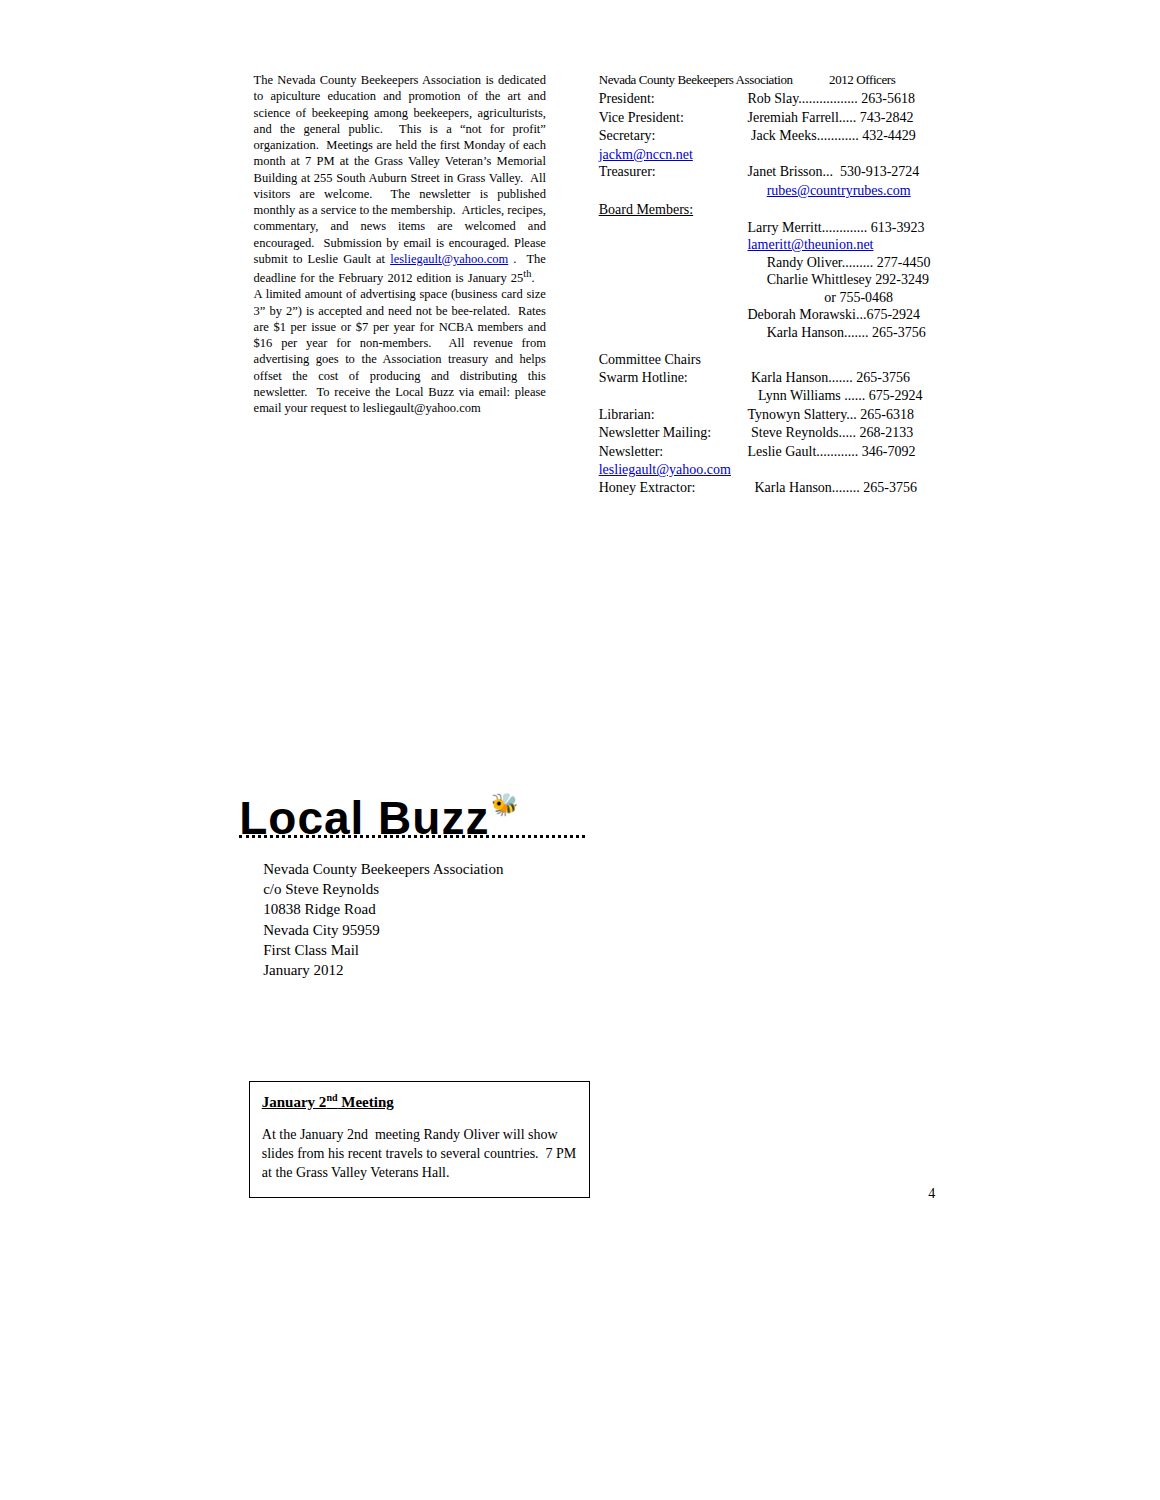The Nevada County Beekeepers Association is dedicated to apiculture education and promotion of the art and science of beekeeping among beekeepers, agriculturists, and the general public. This is a “not for profit” organization. Meetings are held the first Monday of each month at 7 PM at the Grass Valley Veteran’s Memorial Building at 255 South Auburn Street in Grass Valley. All visitors are welcome. The newsletter is published monthly as a service to the membership. Articles, recipes, commentary, and news items are welcomed and encouraged. Submission by email is encouraged. Please submit to Leslie Gault at lesliegault@yahoo.com . The deadline for the February 2012 edition is January 25th. A limited amount of advertising space (business card size 3” by 2”) is accepted and need not be bee-related. Rates are $1 per issue or $7 per year for NCBA members and $16 per year for non-members. All revenue from advertising goes to the Association treasury and helps offset the cost of producing and distributing this newsletter. To receive the Local Buzz via email: please email your request to lesliegault@yahoo.com
Nevada County Beekeepers Association 2012 Officers
| President: | Rob Slay................. 263-5618 |
| Vice President: | Jeremiah Farrell..... 743-2842 |
| Secretary: | Jack Meeks............ 432-4429 |
jackm@nccn.net
| Treasurer: | Janet Brisson... 530-913-2724 |
rubes@countryrubes.com
Board Members:
Larry Merritt............. 613-3923
lameritt@theunion.net
Randy Oliver......... 277-4450
Charlie Whittlesey 292-3249
or 755-0468
Deborah Morawski...675-2924
Karla Hanson....... 265-3756
Committee Chairs
| Swarm Hotline: | Karla Hanson....... 265-3756 |
| | Lynn Williams ...... 675-2924 |
| Librarian: | Tynowyn Slattery... 265-6318 |
| Newsletter Mailing: | Steve Reynolds..... 268-2133 |
| Newsletter: | Leslie Gault............ 346-7092 |
lesliegault@yahoo.com
| Honey Extractor: | Karla Hanson........ 265-3756 |
Local Buzz🐝
Nevada County Beekeepers Association
c/o Steve Reynolds
10838 Ridge Road
Nevada City 95959
First Class Mail
January 2012
January 2nd Meeting
At the January 2nd meeting Randy Oliver will show slides from his recent travels to several countries. 7 PM at the Grass Valley Veterans Hall.
4